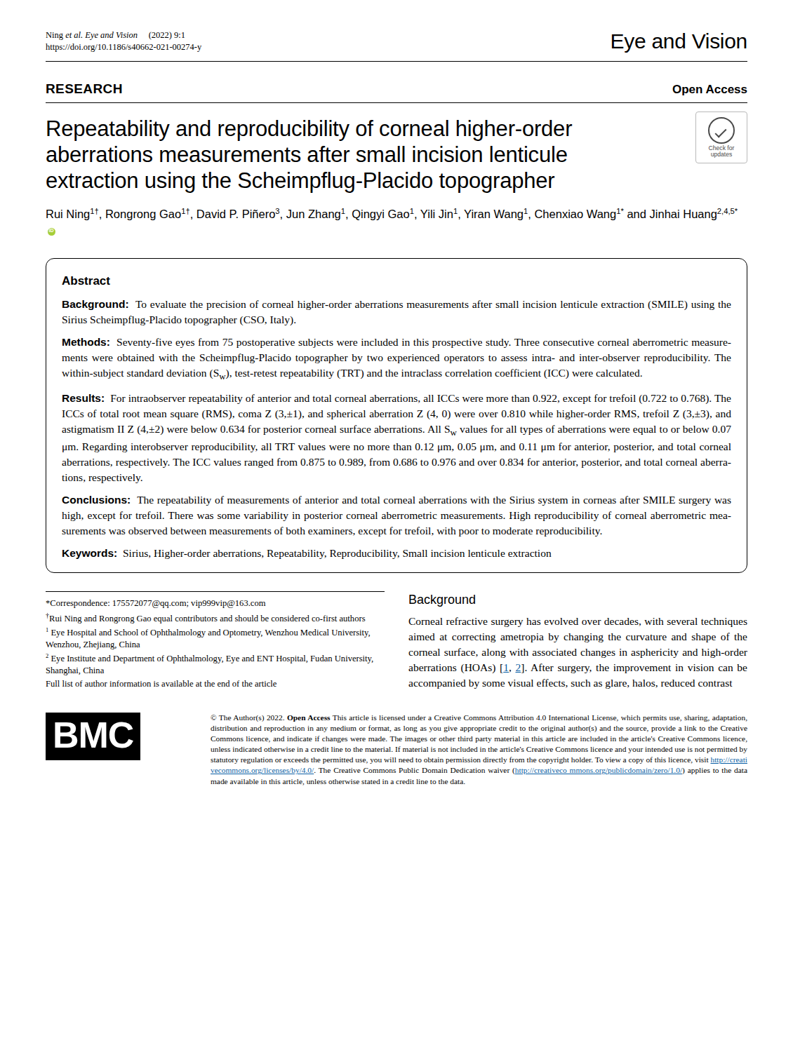Ning et al. Eye and Vision (2022) 9:1
https://doi.org/10.1186/s40662-021-00274-y
Eye and Vision
RESEARCH
Open Access
Check for
updates
Repeatability and reproducibility of corneal higher-order aberrations measurements after small incision lenticule extraction using the Scheimpflug-Placido topographer
Rui Ning1†, Rongrong Gao1†, David P. Piñero3, Jun Zhang1, Qingyi Gao1, Yili Jin1, Yiran Wang1, Chenxiao Wang1* and Jinhai Huang2,4,5*
Abstract
Background: To evaluate the precision of corneal higher-order aberrations measurements after small incision lenticule extraction (SMILE) using the Sirius Scheimpflug-Placido topographer (CSO, Italy).
Methods: Seventy-five eyes from 75 postoperative subjects were included in this prospective study. Three consecutive corneal aberrometric measurements were obtained with the Scheimpflug-Placido topographer by two experienced operators to assess intra- and inter-observer reproducibility. The within-subject standard deviation (Sw), test-retest repeatability (TRT) and the intraclass correlation coefficient (ICC) were calculated.
Results: For intraobserver repeatability of anterior and total corneal aberrations, all ICCs were more than 0.922, except for trefoil (0.722 to 0.768). The ICCs of total root mean square (RMS), coma Z (3,±1), and spherical aberration Z (4, 0) were over 0.810 while higher-order RMS, trefoil Z (3,±3), and astigmatism II Z (4,±2) were below 0.634 for posterior corneal surface aberrations. All Sw values for all types of aberrations were equal to or below 0.07 μm. Regarding interobserver reproducibility, all TRT values were no more than 0.12 μm, 0.05 μm, and 0.11 μm for anterior, posterior, and total corneal aberrations, respectively. The ICC values ranged from 0.875 to 0.989, from 0.686 to 0.976 and over 0.834 for anterior, posterior, and total corneal aberrations, respectively.
Conclusions: The repeatability of measurements of anterior and total corneal aberrations with the Sirius system in corneas after SMILE surgery was high, except for trefoil. There was some variability in posterior corneal aberrometric measurements. High reproducibility of corneal aberrometric measurements was observed between measurements of both examiners, except for trefoil, with poor to moderate reproducibility.
Keywords: Sirius, Higher-order aberrations, Repeatability, Reproducibility, Small incision lenticule extraction
*Correspondence: 175572077@qq.com; vip999vip@163.com
†Rui Ning and Rongrong Gao equal contributors and should be considered co-first authors
1 Eye Hospital and School of Ophthalmology and Optometry, Wenzhou Medical University, Wenzhou, Zhejiang, China
2 Eye Institute and Department of Ophthalmology, Eye and ENT Hospital, Fudan University, Shanghai, China
Full list of author information is available at the end of the article
Background
Corneal refractive surgery has evolved over decades, with several techniques aimed at correcting ametropia by changing the curvature and shape of the corneal surface, along with associated changes in asphericity and high-order aberrations (HOAs) [1, 2]. After surgery, the improvement in vision can be accompanied by some visual effects, such as glare, halos, reduced contrast
BMC
© The Author(s) 2022. Open Access This article is licensed under a Creative Commons Attribution 4.0 International License, which permits use, sharing, adaptation, distribution and reproduction in any medium or format, as long as you give appropriate credit to the original author(s) and the source, provide a link to the Creative Commons licence, and indicate if changes were made. The images or other third party material in this article are included in the article's Creative Commons licence, unless indicated otherwise in a credit line to the material. If material is not included in the article's Creative Commons licence and your intended use is not permitted by statutory regulation or exceeds the permitted use, you will need to obtain permission directly from the copyright holder. To view a copy of this licence, visit http://creativecommons.org/licenses/by/4.0/. The Creative Commons Public Domain Dedication waiver (http://creativeco mmons.org/publicdomain/zero/1.0/) applies to the data made available in this article, unless otherwise stated in a credit line to the data.